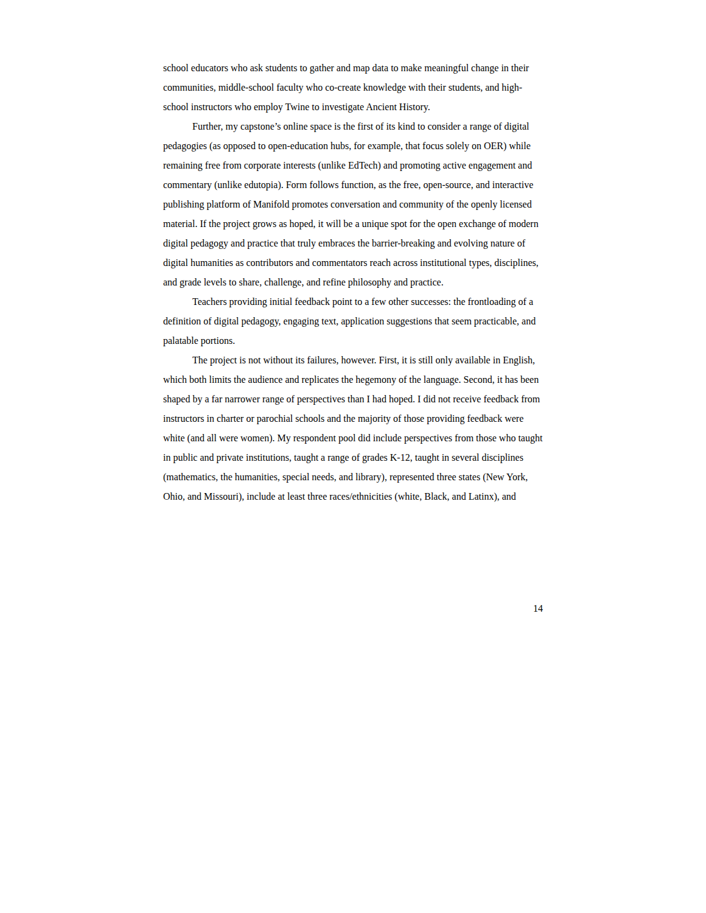school educators who ask students to gather and map data to make meaningful change in their communities, middle-school faculty who co-create knowledge with their students, and high-school instructors who employ Twine to investigate Ancient History.
Further, my capstone’s online space is the first of its kind to consider a range of digital pedagogies (as opposed to open-education hubs, for example, that focus solely on OER) while remaining free from corporate interests (unlike EdTech) and promoting active engagement and commentary (unlike edutopia). Form follows function, as the free, open-source, and interactive publishing platform of Manifold promotes conversation and community of the openly licensed material. If the project grows as hoped, it will be a unique spot for the open exchange of modern digital pedagogy and practice that truly embraces the barrier-breaking and evolving nature of digital humanities as contributors and commentators reach across institutional types, disciplines, and grade levels to share, challenge, and refine philosophy and practice.
Teachers providing initial feedback point to a few other successes: the frontloading of a definition of digital pedagogy, engaging text, application suggestions that seem practicable, and palatable portions.
The project is not without its failures, however. First, it is still only available in English, which both limits the audience and replicates the hegemony of the language. Second, it has been shaped by a far narrower range of perspectives than I had hoped. I did not receive feedback from instructors in charter or parochial schools and the majority of those providing feedback were white (and all were women). My respondent pool did include perspectives from those who taught in public and private institutions, taught a range of grades K-12, taught in several disciplines (mathematics, the humanities, special needs, and library), represented three states (New York, Ohio, and Missouri), include at least three races/ethnicities (white, Black, and Latinx), and
14